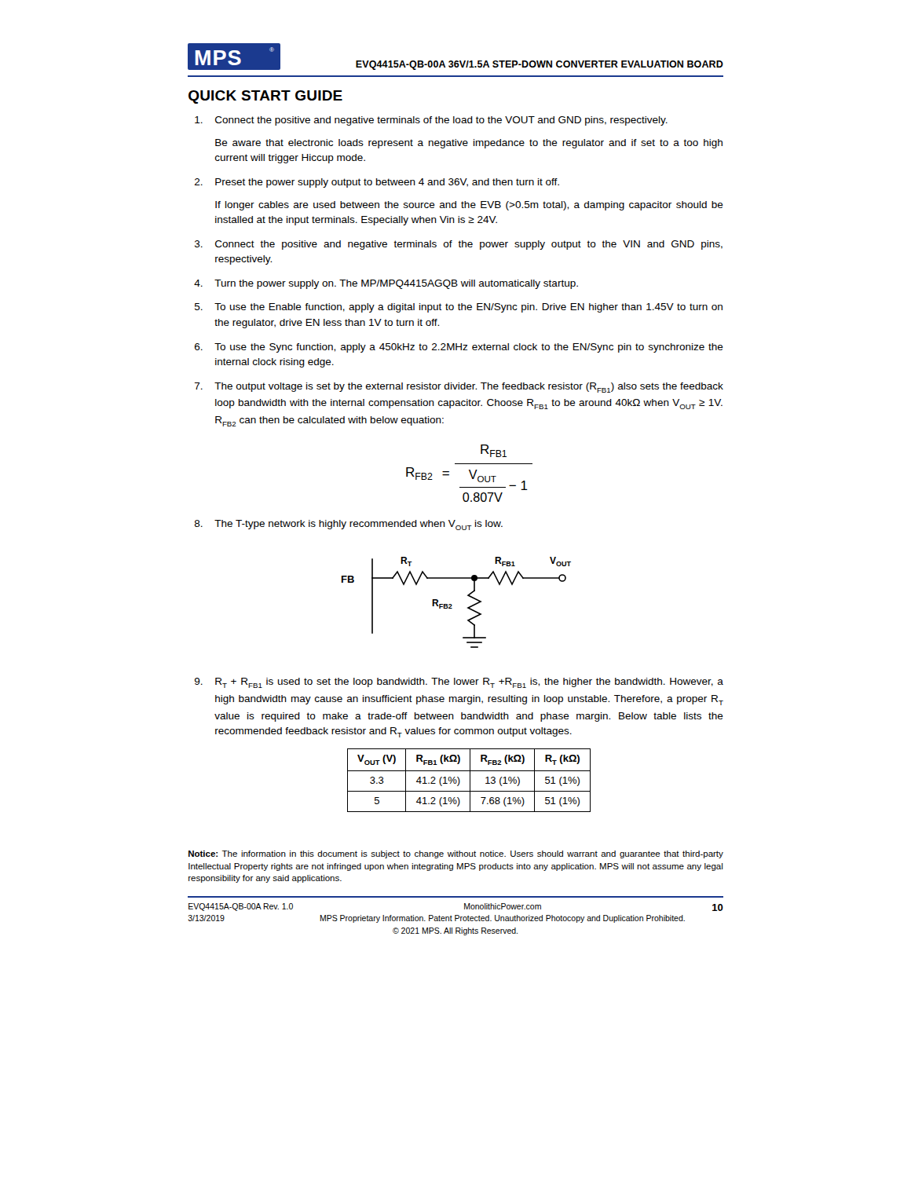MPS MPS ®
EVQ4415A-QB-00A 36V/1.5A STEP-DOWN CONVERTER EVALUATION BOARD
QUICK START GUIDE
Connect the positive and negative terminals of the load to the VOUT and GND pins, respectively.
Be aware that electronic loads represent a negative impedance to the regulator and if set to a too high current will trigger Hiccup mode.
Preset the power supply output to between 4 and 36V, and then turn it off.
If longer cables are used between the source and the EVB (>0.5m total), a damping capacitor should be installed at the input terminals. Especially when Vin is ≥ 24V.
Connect the positive and negative terminals of the power supply output to the VIN and GND pins, respectively.
Turn the power supply on. The MP/MPQ4415AGQB will automatically startup.
To use the Enable function, apply a digital input to the EN/Sync pin. Drive EN higher than 1.45V to turn on the regulator, drive EN less than 1V to turn it off.
To use the Sync function, apply a 450kHz to 2.2MHz external clock to the EN/Sync pin to synchronize the internal clock rising edge.
The output voltage is set by the external resistor divider. The feedback resistor (RFB1) also sets the feedback loop bandwidth with the internal compensation capacitor. Choose RFB1 to be around 40kΩ when VOUT ≥ 1V. RFB2 can then be calculated with below equation:
RFB2 = RFB1 VOUT 0.807V − 1
The T-type network is highly recommended when VOUT is low.
FB RT RFB1 VOUT RFB2
RT + RFB1 is used to set the loop bandwidth. The lower RT +RFB1 is, the higher the bandwidth. However, a high bandwidth may cause an insufficient phase margin, resulting in loop unstable. Therefore, a proper RT value is required to make a trade-off between bandwidth and phase margin. Below table lists the recommended feedback resistor and RT values for common output voltages.
| V OUT (V) | R FB1 (kΩ) | R FB2 (kΩ) | R T (kΩ) |
| --- | --- | --- | --- |
| 3.3 | 41.2 (1%) | 13 (1%) | 51 (1%) |
| 5 | 41.2 (1%) | 7.68 (1%) | 51 (1%) |
Notice: The information in this document is subject to change without notice. Users should warrant and guarantee that third-party Intellectual Property rights are not infringed upon when integrating MPS products into any application. MPS will not assume any legal responsibility for any said applications.
EVQ4415A-QB-00A Rev. 1.0
3/13/2019
MonolithicPower.com
MPS Proprietary Information. Patent Protected. Unauthorized Photocopy and Duplication Prohibited.
10
© 2021 MPS. All Rights Reserved.